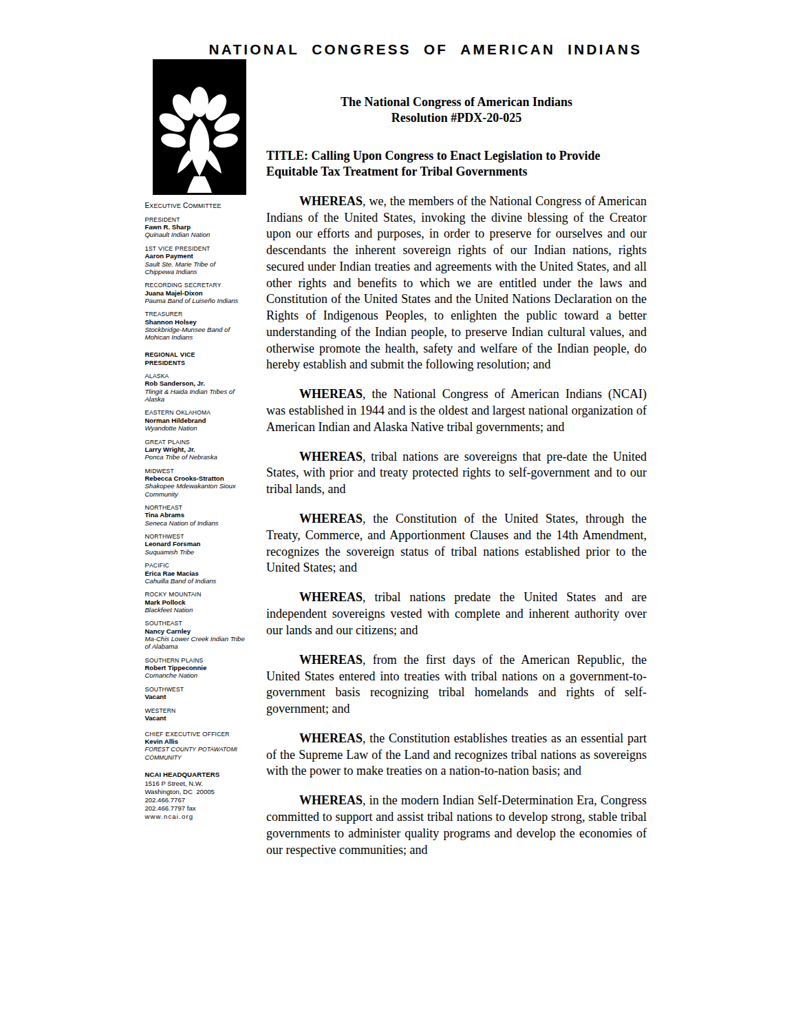NATIONAL CONGRESS OF AMERICAN INDIANS
EXECUTIVE COMMITTEE
PRESIDENT
Fawn R. Sharp
Quinault Indian Nation
1ST VICE PRESIDENT
Aaron Payment
Sault Ste. Marie Tribe of Chippewa Indians
RECORDING SECRETARY
Juana Majel-Dixon
Pauma Band of Luiseño Indians
TREASURER
Shannon Holsey
Stockbridge-Munsee Band of Mohican Indians
REGIONAL VICE
PRESIDENTS
ALASKA
Rob Sanderson, Jr.
Tlingit & Haida Indian Tribes of Alaska
EASTERN OKLAHOMA
Norman Hildebrand
Wyandotte Nation
GREAT PLAINS
Larry Wright, Jr.
Ponca Tribe of Nebraska
MIDWEST
Rebecca Crooks-Stratton
Shakopee Mdewakanton Sioux Community
NORTHEAST
Tina Abrams
Seneca Nation of Indians
NORTHWEST
Leonard Forsman
Suquamish Tribe
PACIFIC
Erica Rae Macias
Cahuilla Band of Indians
ROCKY MOUNTAIN
Mark Pollock
Blackfeet Nation
SOUTHEAST
Nancy Carnley
Ma-Chis Lower Creek Indian Tribe of Alabama
SOUTHERN PLAINS
Robert Tippeconnie
Comanche Nation
SOUTHWEST
Vacant
WESTERN
Vacant
CHIEF EXECUTIVE OFFICER
Kevin Allis
FOREST COUNTY POTAWATOMI COMMUNITY
NCAI HEADQUARTERS
1516 P Street, N.W.
Washington, DC 20005
202.466.7767
202.466.7797 fax
www.ncai.org
The National Congress of American Indians
Resolution #PDX-20-025
TITLE: Calling Upon Congress to Enact Legislation to Provide Equitable Tax Treatment for Tribal Governments
WHEREAS, we, the members of the National Congress of American Indians of the United States, invoking the divine blessing of the Creator upon our efforts and purposes, in order to preserve for ourselves and our descendants the inherent sovereign rights of our Indian nations, rights secured under Indian treaties and agreements with the United States, and all other rights and benefits to which we are entitled under the laws and Constitution of the United States and the United Nations Declaration on the Rights of Indigenous Peoples, to enlighten the public toward a better understanding of the Indian people, to preserve Indian cultural values, and otherwise promote the health, safety and welfare of the Indian people, do hereby establish and submit the following resolution; and
WHEREAS, the National Congress of American Indians (NCAI) was established in 1944 and is the oldest and largest national organization of American Indian and Alaska Native tribal governments; and
WHEREAS, tribal nations are sovereigns that pre-date the United States, with prior and treaty protected rights to self-government and to our tribal lands, and
WHEREAS, the Constitution of the United States, through the Treaty, Commerce, and Apportionment Clauses and the 14th Amendment, recognizes the sovereign status of tribal nations established prior to the United States; and
WHEREAS, tribal nations predate the United States and are independent sovereigns vested with complete and inherent authority over our lands and our citizens; and
WHEREAS, from the first days of the American Republic, the United States entered into treaties with tribal nations on a government-to-government basis recognizing tribal homelands and rights of self-government; and
WHEREAS, the Constitution establishes treaties as an essential part of the Supreme Law of the Land and recognizes tribal nations as sovereigns with the power to make treaties on a nation-to-nation basis; and
WHEREAS, in the modern Indian Self-Determination Era, Congress committed to support and assist tribal nations to develop strong, stable tribal governments to administer quality programs and develop the economies of our respective communities; and